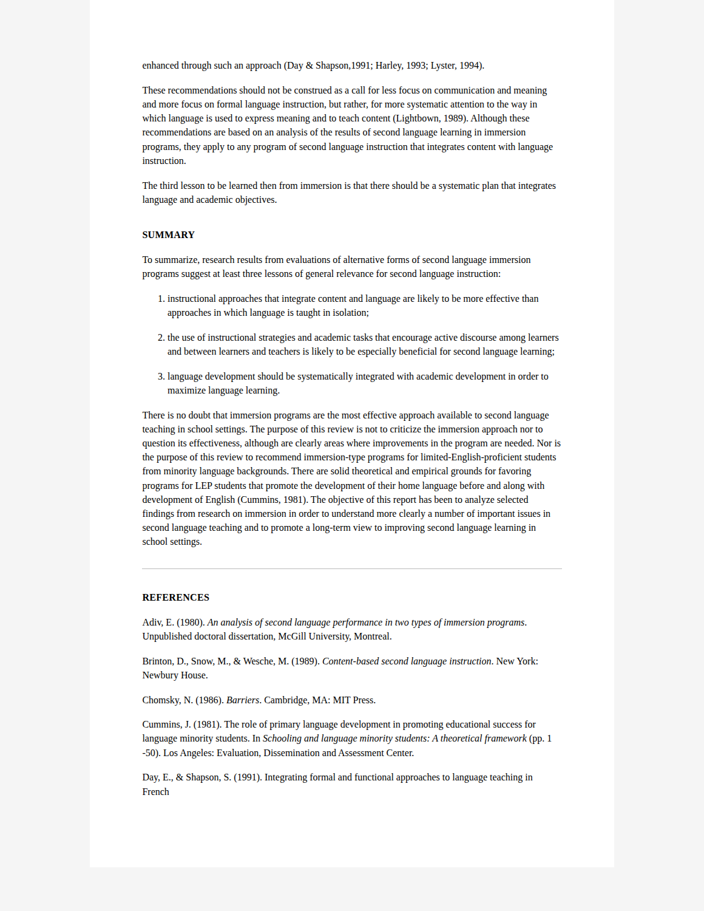enhanced through such an approach (Day & Shapson,1991; Harley, 1993; Lyster, 1994).
These recommendations should not be construed as a call for less focus on communication and meaning and more focus on formal language instruction, but rather, for more systematic attention to the way in which language is used to express meaning and to teach content (Lightbown, 1989). Although these recommendations are based on an analysis of the results of second language learning in immersion programs, they apply to any program of second language instruction that integrates content with language instruction.
The third lesson to be learned then from immersion is that there should be a systematic plan that integrates language and academic objectives.
SUMMARY
To summarize, research results from evaluations of alternative forms of second language immersion programs suggest at least three lessons of general relevance for second language instruction:
instructional approaches that integrate content and language are likely to be more effective than approaches in which language is taught in isolation;
the use of instructional strategies and academic tasks that encourage active discourse among learners and between learners and teachers is likely to be especially beneficial for second language learning;
language development should be systematically integrated with academic development in order to maximize language learning.
There is no doubt that immersion programs are the most effective approach available to second language teaching in school settings. The purpose of this review is not to criticize the immersion approach nor to question its effectiveness, although are clearly areas where improvements in the program are needed. Nor is the purpose of this review to recommend immersion-type programs for limited-English-proficient students from minority language backgrounds. There are solid theoretical and empirical grounds for favoring programs for LEP students that promote the development of their home language before and along with development of English (Cummins, 1981). The objective of this report has been to analyze selected findings from research on immersion in order to understand more clearly a number of important issues in second language teaching and to promote a long-term view to improving second language learning in school settings.
REFERENCES
Adiv, E. (1980). An analysis of second language performance in two types of immersion programs. Unpublished doctoral dissertation, McGill University, Montreal.
Brinton, D., Snow, M., & Wesche, M. (1989). Content-based second language instruction. New York: Newbury House.
Chomsky, N. (1986). Barriers. Cambridge, MA: MIT Press.
Cummins, J. (1981). The role of primary language development in promoting educational success for language minority students. In Schooling and language minority students: A theoretical framework (pp. 1 -50). Los Angeles: Evaluation, Dissemination and Assessment Center.
Day, E., & Shapson, S. (1991). Integrating formal and functional approaches to language teaching in French